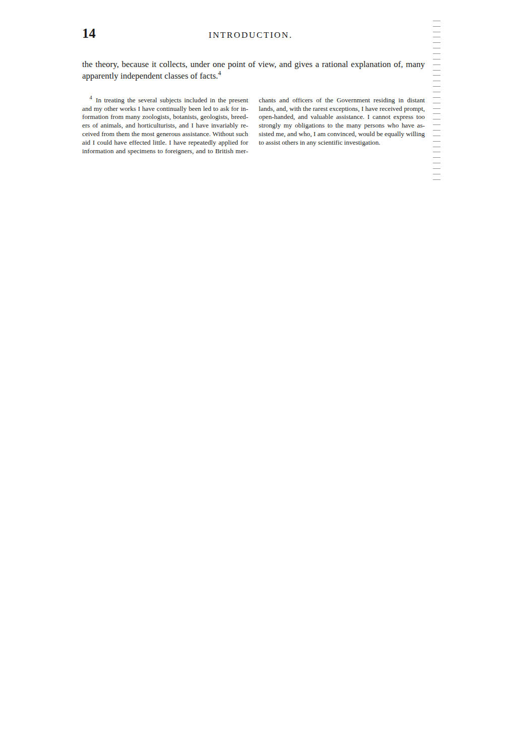14
Introduction.
the theory, because it collects, under one point of view, and gives a rational explanation of, many apparently independent classes of facts.4
4 In treating the several subjects included in the present and my other works I have continually been led to ask for information from many zoologists, botanists, geologists, breeders of animals, and horticulturists, and I have invariably received from them the most generous assistance. Without such aid I could have effected little. I have repeatedly applied for information and specimens to foreigners, and to British merchants and officers of the Government residing in distant lands, and, with the rarest exceptions, I have received prompt, open-handed, and valuable assistance. I cannot express too strongly my obligations to the many persons who have assisted me, and who, I am convinced, would be equally willing to assist others in any scientific investigation.